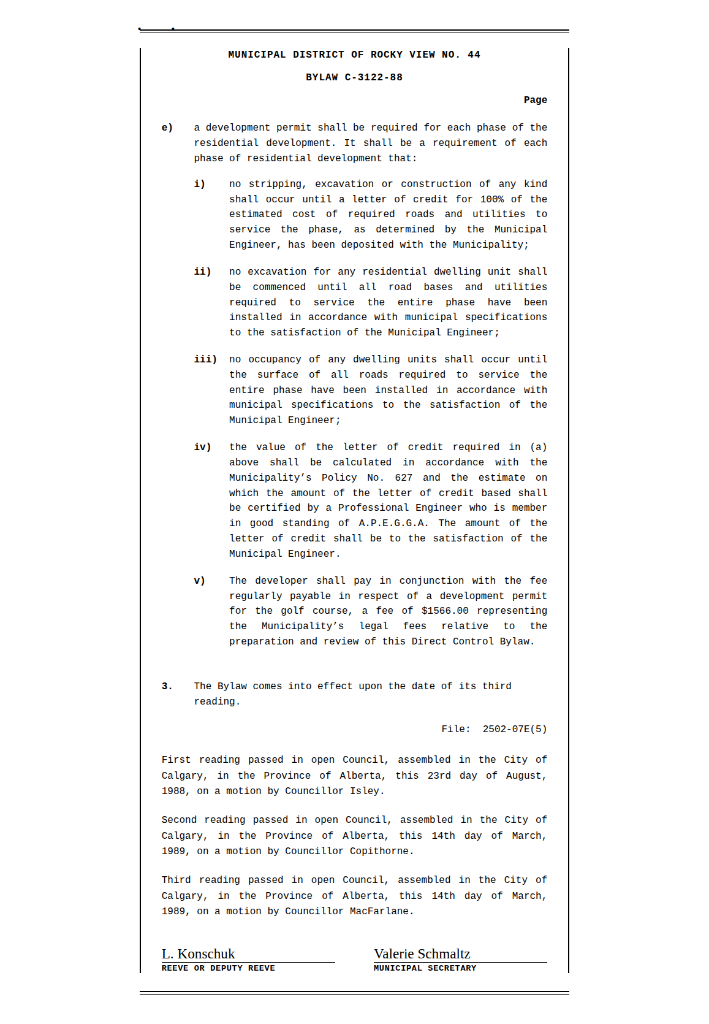• •
MUNICIPAL DISTRICT OF ROCKY VIEW NO. 44
BYLAW C-3122-88
Page
e)
a development permit shall be required for each phase of the residential development. It shall be a requirement of each phase of residential development that:
i)
no stripping, excavation or construction of any kind shall occur until a letter of credit for 100% of the estimated cost of required roads and utilities to service the phase, as determined by the Municipal Engineer, has been deposited with the Municipality;
ii)
no excavation for any residential dwelling unit shall be commenced until all road bases and utilities required to service the entire phase have been installed in accordance with municipal specifications to the satisfaction of the Municipal Engineer;
iii)
no occupancy of any dwelling units shall occur until the surface of all roads required to service the entire phase have been installed in accordance with municipal specifications to the satisfaction of the Municipal Engineer;
iv)
the value of the letter of credit required in (a) above shall be calculated in accordance with the Municipality’s Policy No. 627 and the estimate on which the amount of the letter of credit based shall be certified by a Professional Engineer who is member in good standing of A.P.E.G.G.A. The amount of the letter of credit shall be to the satisfaction of the Municipal Engineer.
v)
The developer shall pay in conjunction with the fee regularly payable in respect of a development permit for the golf course, a fee of $1566.00 representing the Municipality’s legal fees relative to the preparation and review of this Direct Control Bylaw.
3.
The Bylaw comes into effect upon the date of its third reading.
File: 2502-07E(5)
First reading passed in open Council, assembled in the City of Calgary, in the Province of Alberta, this 23rd day of August, 1988, on a motion by Councillor Isley.
Second reading passed in open Council, assembled in the City of Calgary, in the Province of Alberta, this 14th day of March, 1989, on a motion by Councillor Copithorne.
Third reading passed in open Council, assembled in the City of Calgary, in the Province of Alberta, this 14th day of March, 1989, on a motion by Councillor MacFarlane.
L. Konschuk
REEVE OR DEPUTY REEVE
Valerie Schmaltz
MUNICIPAL SECRETARY